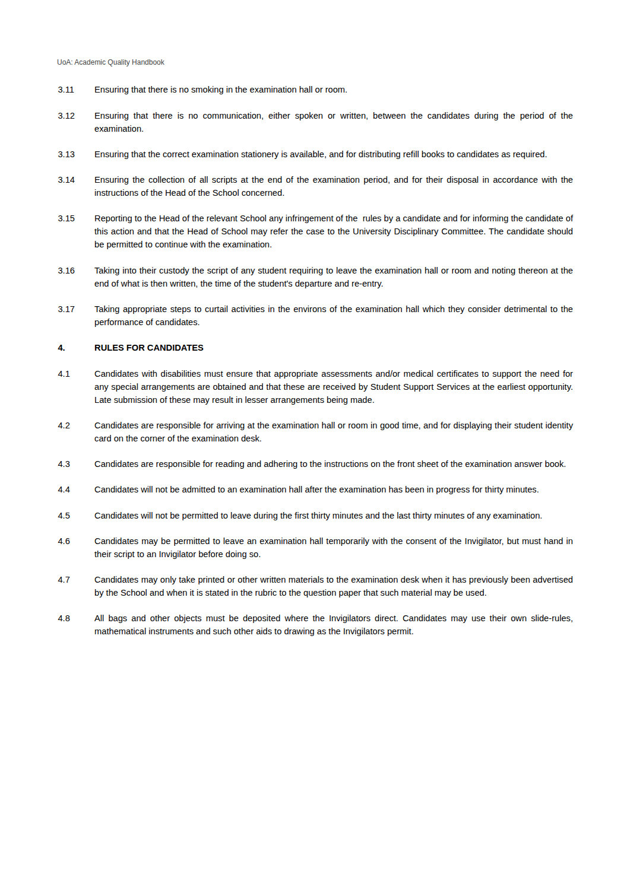UoA: Academic Quality Handbook
3.11
Ensuring that there is no smoking in the examination hall or room.
3.12
Ensuring that there is no communication, either spoken or written, between the candidates during the period of the examination.
3.13
Ensuring that the correct examination stationery is available, and for distributing refill books to candidates as required.
3.14
Ensuring the collection of all scripts at the end of the examination period, and for their disposal in accordance with the instructions of the Head of the School concerned.
3.15
Reporting to the Head of the relevant School any infringement of the rules by a candidate and for informing the candidate of this action and that the Head of School may refer the case to the University Disciplinary Committee. The candidate should be permitted to continue with the examination.
3.16
Taking into their custody the script of any student requiring to leave the examination hall or room and noting thereon at the end of what is then written, the time of the student's departure and re-entry.
3.17
Taking appropriate steps to curtail activities in the environs of the examination hall which they consider detrimental to the performance of candidates.
4.
RULES FOR CANDIDATES
4.1
Candidates with disabilities must ensure that appropriate assessments and/or medical certificates to support the need for any special arrangements are obtained and that these are received by Student Support Services at the earliest opportunity. Late submission of these may result in lesser arrangements being made.
4.2
Candidates are responsible for arriving at the examination hall or room in good time, and for displaying their student identity card on the corner of the examination desk.
4.3
Candidates are responsible for reading and adhering to the instructions on the front sheet of the examination answer book.
4.4
Candidates will not be admitted to an examination hall after the examination has been in progress for thirty minutes.
4.5
Candidates will not be permitted to leave during the first thirty minutes and the last thirty minutes of any examination.
4.6
Candidates may be permitted to leave an examination hall temporarily with the consent of the Invigilator, but must hand in their script to an Invigilator before doing so.
4.7
Candidates may only take printed or other written materials to the examination desk when it has previously been advertised by the School and when it is stated in the rubric to the question paper that such material may be used.
4.8
All bags and other objects must be deposited where the Invigilators direct. Candidates may use their own slide-rules, mathematical instruments and such other aids to drawing as the Invigilators permit.